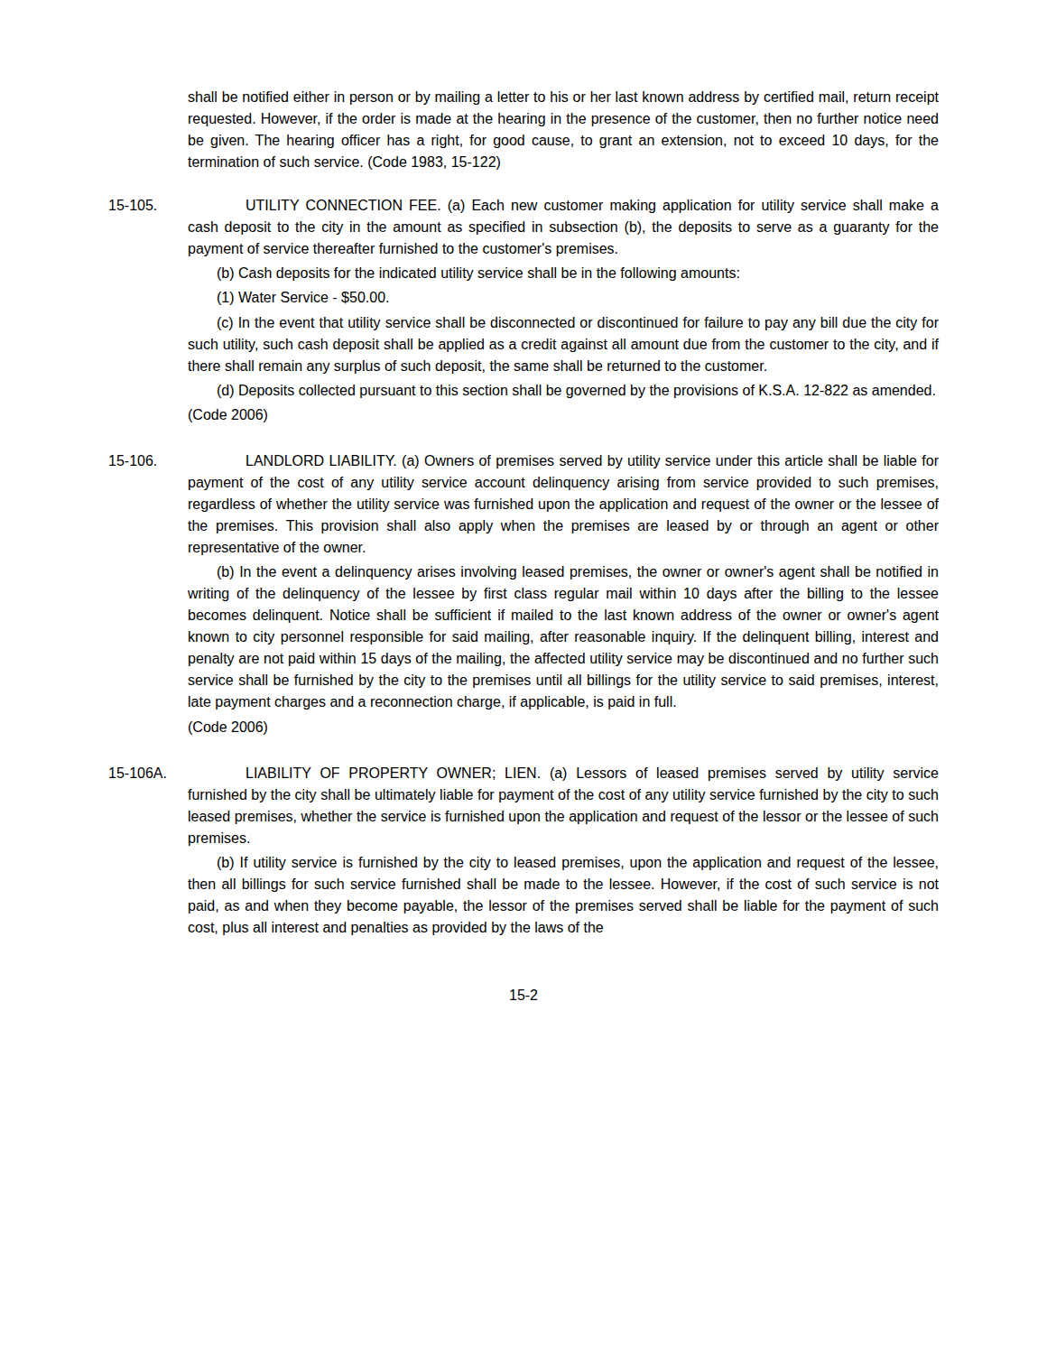shall be notified either in person or by mailing a letter to his or her last known address by certified mail, return receipt requested. However, if the order is made at the hearing in the presence of the customer, then no further notice need be given. The hearing officer has a right, for good cause, to grant an extension, not to exceed 10 days, for the termination of such service. (Code 1983, 15-122)
15-105.
Utility Connection Fee. (a) Each new customer making application for utility service shall make a cash deposit to the city in the amount as specified in subsection (b), the deposits to serve as a guaranty for the payment of service thereafter furnished to the customer's premises.
(b) Cash deposits for the indicated utility service shall be in the following amounts:
(1) Water Service - $50.00.
(c) In the event that utility service shall be disconnected or discontinued for failure to pay any bill due the city for such utility, such cash deposit shall be applied as a credit against all amount due from the customer to the city, and if there shall remain any surplus of such deposit, the same shall be returned to the customer.
(d) Deposits collected pursuant to this section shall be governed by the provisions of K.S.A. 12-822 as amended.
(Code 2006)
15-106.
Landlord Liability. (a) Owners of premises served by utility service under this article shall be liable for payment of the cost of any utility service account delinquency arising from service provided to such premises, regardless of whether the utility service was furnished upon the application and request of the owner or the lessee of the premises. This provision shall also apply when the premises are leased by or through an agent or other representative of the owner.
(b) In the event a delinquency arises involving leased premises, the owner or owner's agent shall be notified in writing of the delinquency of the lessee by first class regular mail within 10 days after the billing to the lessee becomes delinquent. Notice shall be sufficient if mailed to the last known address of the owner or owner's agent known to city personnel responsible for said mailing, after reasonable inquiry. If the delinquent billing, interest and penalty are not paid within 15 days of the mailing, the affected utility service may be discontinued and no further such service shall be furnished by the city to the premises until all billings for the utility service to said premises, interest, late payment charges and a reconnection charge, if applicable, is paid in full.
(Code 2006)
15-106A.
Liability of Property Owner; Lien. (a) Lessors of leased premises served by utility service furnished by the city shall be ultimately liable for payment of the cost of any utility service furnished by the city to such leased premises, whether the service is furnished upon the application and request of the lessor or the lessee of such premises.
(b) If utility service is furnished by the city to leased premises, upon the application and request of the lessee, then all billings for such service furnished shall be made to the lessee. However, if the cost of such service is not paid, as and when they become payable, the lessor of the premises served shall be liable for the payment of such cost, plus all interest and penalties as provided by the laws of the
15-2